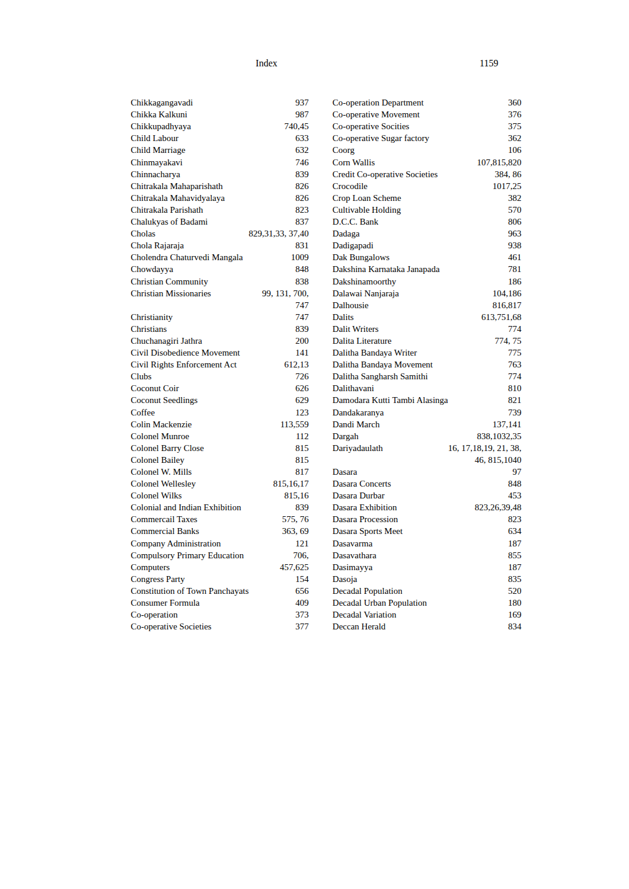Index
1159
| Chikkagangavadi | 937 |
| Chikka Kalkuni | 987 |
| Chikkupadhyaya | 740,45 |
| Child Labour | 633 |
| Child Marriage | 632 |
| Chinmayakavi | 746 |
| Chinnacharya | 839 |
| Chitrakala Mahaparishath | 826 |
| Chitrakala Mahavidyalaya | 826 |
| Chitrakala Parishath | 823 |
| Chalukyas of Badami | 837 |
| Cholas | 829,31,33, 37,40 |
| Chola Rajaraja | 831 |
| Cholendra Chaturvedi Mangala | 1009 |
| Chowdayya | 848 |
| Christian Community | 838 |
| Christian Missionaries | 99, 131, 700, |
| | 747 |
| Christianity | 747 |
| Christians | 839 |
| Chuchanagiri Jathra | 200 |
| Civil Disobedience Movement | 141 |
| Civil Rights Enforcement Act | 612,13 |
| Clubs | 726 |
| Coconut Coir | 626 |
| Coconut Seedlings | 629 |
| Coffee | 123 |
| Colin Mackenzie | 113,559 |
| Colonel Munroe | 112 |
| Colonel Barry Close | 815 |
| Colonel Bailey | 815 |
| Colonel W. Mills | 817 |
| Colonel Wellesley | 815,16,17 |
| Colonel Wilks | 815,16 |
| Colonial and Indian Exhibition | 839 |
| Commercail Taxes | 575, 76 |
| Commercial Banks | 363, 69 |
| Company Administration | 121 |
| Compulsory Primary Education | 706, |
| Computers | 457,625 |
| Congress Party | 154 |
| Constitution of Town Panchayats | 656 |
| Consumer Formula | 409 |
| Co-operation | 373 |
| Co-operative Societies | 377 |
| Co-operation Department | 360 |
| Co-operative Movement | 376 |
| Co-operative Socities | 375 |
| Co-operative Sugar factory | 362 |
| Coorg | 106 |
| Corn Wallis | 107,815,820 |
| Credit Co-operative Societies | 384, 86 |
| Crocodile | 1017,25 |
| Crop Loan Scheme | 382 |
| Cultivable Holding | 570 |
| D.C.C. Bank | 806 |
| Dadaga | 963 |
| Dadigapadi | 938 |
| Dak Bungalows | 461 |
| Dakshina Karnataka Janapada | 781 |
| Dakshinamoorthy | 186 |
| Dalawai Nanjaraja | 104,186 |
| Dalhousie | 816,817 |
| Dalits | 613,751,68 |
| Dalit Writers | 774 |
| Dalita Literature | 774, 75 |
| Dalitha Bandaya Writer | 775 |
| Dalitha Bandaya Movement | 763 |
| Dalitha Sangharsh Samithi | 774 |
| Dalithavani | 810 |
| Damodara Kutti Tambi Alasinga | 821 |
| Dandakaranya | 739 |
| Dandi March | 137,141 |
| Dargah | 838,1032,35 |
| Dariyadaulath | 16, 17,18,19, 21, 38, |
| | 46, 815,1040 |
| Dasara | 97 |
| Dasara Concerts | 848 |
| Dasara Durbar | 453 |
| Dasara Exhibition | 823,26,39,48 |
| Dasara Procession | 823 |
| Dasara Sports Meet | 634 |
| Dasavarma | 187 |
| Dasavathara | 855 |
| Dasimayya | 187 |
| Dasoja | 835 |
| Decadal Population | 520 |
| Decadal Urban Population | 180 |
| Decadal Variation | 169 |
| Deccan Herald | 834 |